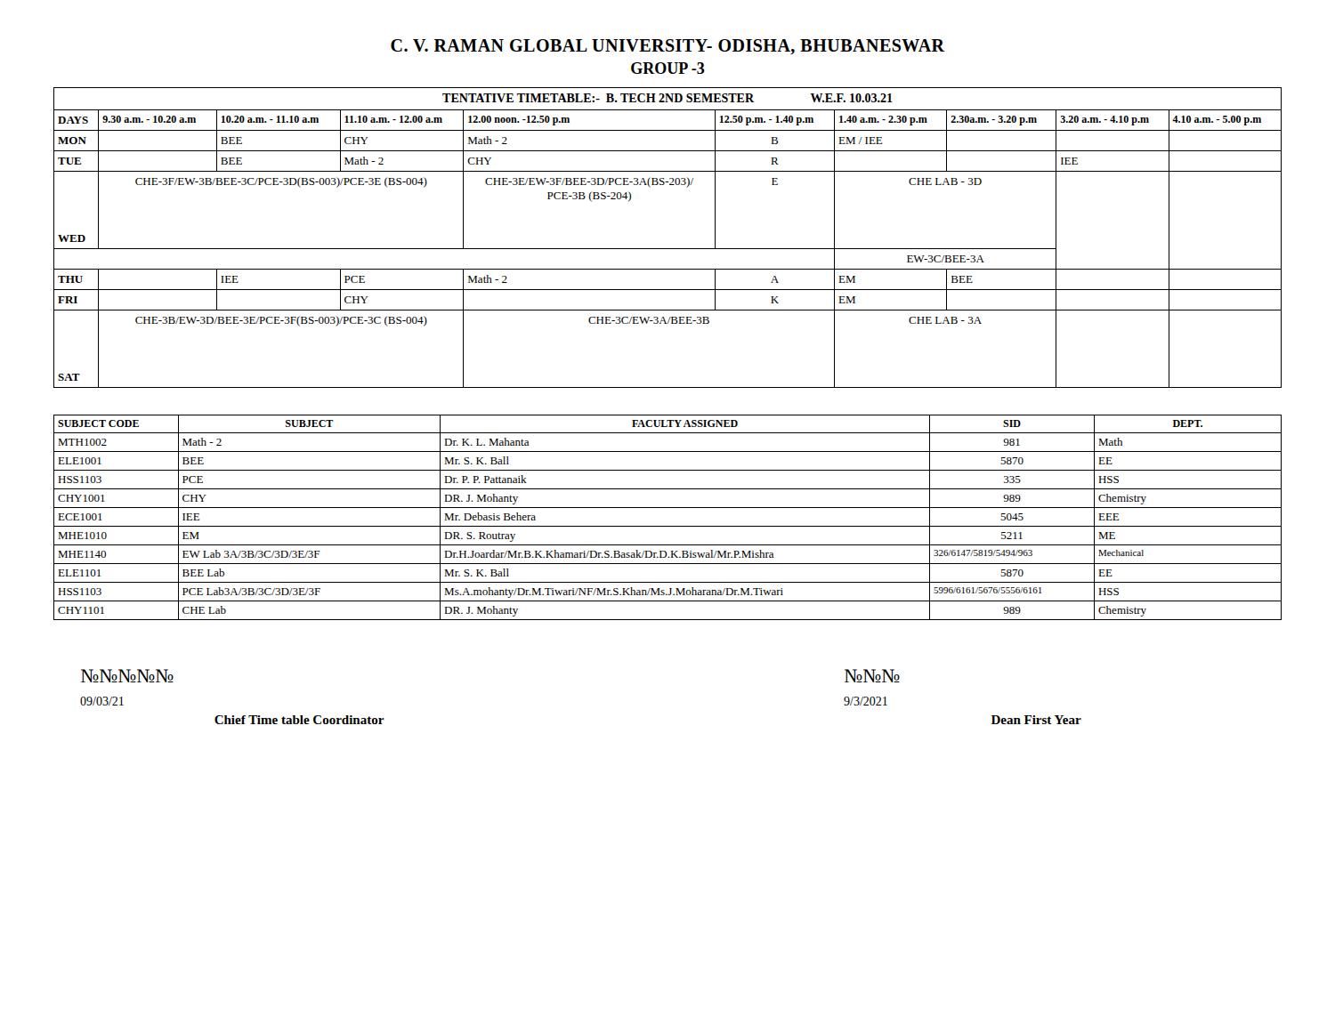C. V. RAMAN GLOBAL UNIVERSITY- ODISHA, BHUBANESWAR
GROUP -3
| TENTATIVE TIMETABLE:- B. TECH 2ND SEMESTER W.E.F. 10.03.21 |
| DAYS | 9.30 a.m. - 10.20 a.m | 10.20 a.m. - 11.10 a.m | 11.10 a.m. - 12.00 a.m | 12.00 noon. -12.50 p.m | 12.50 p.m. - 1.40 p.m | 1.40 a.m. - 2.30 p.m | 2.30a.m. - 3.20 p.m | 3.20 a.m. - 4.10 p.m | 4.10 a.m. - 5.00 p.m |
| MON | | BEE | CHY | Math - 2 | B | EM / IEE | | | |
| TUE | | BEE | Math - 2 | CHY | R | | | IEE | |
| WED | CHE-3F/EW-3B/BEE-3C/PCE-3D(BS-003)/PCE-3E (BS-004) | CHE-3E/EW-3F/BEE-3D/PCE-3A(BS-203)/ PCE-3B (BS-204) | E | CHE LAB - 3D | | |
| | EW-3C/BEE-3A |
| THU | | IEE | PCE | Math - 2 | A | EM | BEE | | |
| FRI | | | CHY | | K | EM | | | |
| SAT | CHE-3B/EW-3D/BEE-3E/PCE-3F(BS-003)/PCE-3C (BS-004) | CHE-3C/EW-3A/BEE-3B | CHE LAB - 3A | | |
| SUBJECT CODE | SUBJECT | FACULTY ASSIGNED | SID | DEPT. |
| --- | --- | --- | --- | --- |
| MTH1002 | Math - 2 | Dr. K. L. Mahanta | 981 | Math |
| ELE1001 | BEE | Mr. S. K. Ball | 5870 | EE |
| HSS1103 | PCE | Dr. P. P. Pattanaik | 335 | HSS |
| CHY1001 | CHY | DR. J. Mohanty | 989 | Chemistry |
| ECE1001 | IEE | Mr. Debasis Behera | 5045 | EEE |
| MHE1010 | EM | DR. S. Routray | 5211 | ME |
| MHE1140 | EW Lab 3A/3B/3C/3D/3E/3F | Dr.H.Joardar/Mr.B.K.Khamari/Dr.S.Basak/Dr.D.K.Biswal/Mr.P.Mishra | 326/6147/5819/5494/963 | Mechanical |
| ELE1101 | BEE Lab | Mr. S. K. Ball | 5870 | EE |
| HSS1103 | PCE Lab3A/3B/3C/3D/3E/3F | Ms.A.mohanty/Dr.M.Tiwari/NF/Mr.S.Khan/Ms.J.Moharana/Dr.M.Tiwari | 5996/6161/5676/5556/6161 | HSS |
| CHY1101 | CHE Lab | DR. J. Mohanty | 989 | Chemistry |
№№№№№
09/03/21 Chief Time table Coordinator
№№№
9/3/2021 Dean First Year